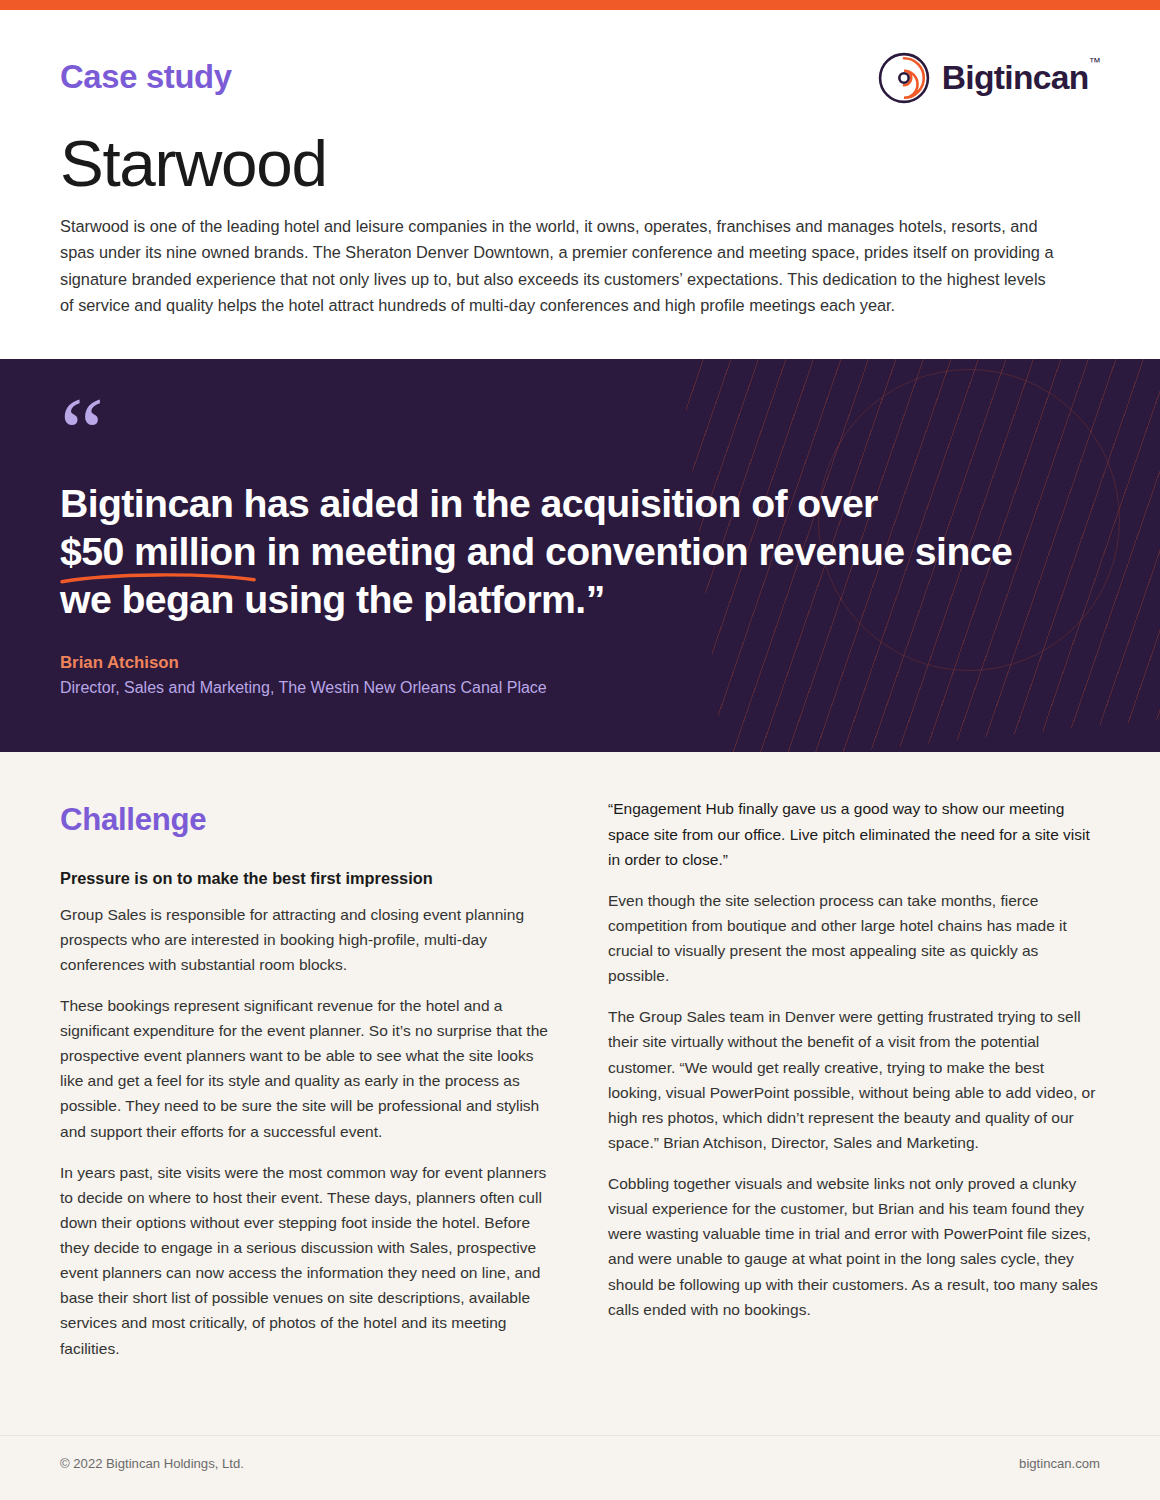Case study
Bigtincan™
Starwood
Starwood is one of the leading hotel and leisure companies in the world, it owns, operates, franchises and manages hotels, resorts, and spas under its nine owned brands. The Sheraton Denver Downtown, a premier conference and meeting space, prides itself on providing a signature branded experience that not only lives up to, but also exceeds its customers’ expectations. This dedication to the highest levels of service and quality helps the hotel attract hundreds of multi-day conferences and high profile meetings each year.
“
Bigtincan has aided in the acquisition of over $50 million in meeting and convention revenue since we began using the platform.”
Brian Atchison
Director, Sales and Marketing, The Westin New Orleans Canal Place
Challenge
Pressure is on to make the best first impression
Group Sales is responsible for attracting and closing event planning prospects who are interested in booking high-profile, multi-day conferences with substantial room blocks.
These bookings represent significant revenue for the hotel and a significant expenditure for the event planner. So it’s no surprise that the prospective event planners want to be able to see what the site looks like and get a feel for its style and quality as early in the process as possible. They need to be sure the site will be professional and stylish and support their efforts for a successful event.
In years past, site visits were the most common way for event planners to decide on where to host their event. These days, planners often cull down their options without ever stepping foot inside the hotel. Before they decide to engage in a serious discussion with Sales, prospective event planners can now access the information they need on line, and base their short list of possible venues on site descriptions, available services and most critically, of photos of the hotel and its meeting facilities.
“Engagement Hub finally gave us a good way to show our meeting space site from our office. Live pitch eliminated the need for a site visit in order to close.”
Even though the site selection process can take months, fierce competition from boutique and other large hotel chains has made it crucial to visually present the most appealing site as quickly as possible.
The Group Sales team in Denver were getting frustrated trying to sell their site virtually without the benefit of a visit from the potential customer. “We would get really creative, trying to make the best looking, visual PowerPoint possible, without being able to add video, or high res photos, which didn’t represent the beauty and quality of our space.” Brian Atchison, Director, Sales and Marketing.
Cobbling together visuals and website links not only proved a clunky visual experience for the customer, but Brian and his team found they were wasting valuable time in trial and error with PowerPoint file sizes, and were unable to gauge at what point in the long sales cycle, they should be following up with their customers. As a result, too many sales calls ended with no bookings.
© 2022 Bigtincan Holdings, Ltd.
bigtincan.com